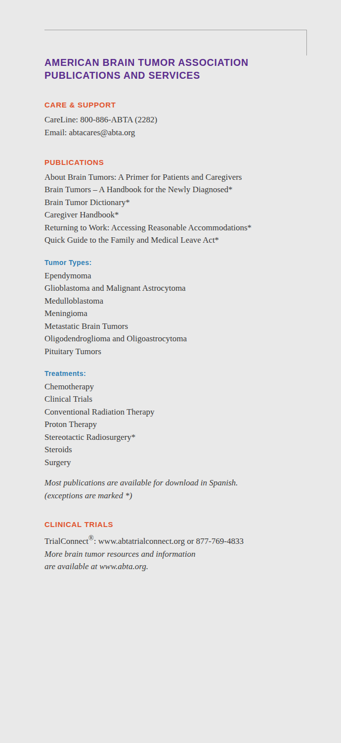American Brain Tumor Association
Publications and Services
Care & Support
CareLine: 800-886-ABTA (2282)
Email: abtacares@abta.org
Publications
About Brain Tumors: A Primer for Patients and Caregivers
Brain Tumors – A Handbook for the Newly Diagnosed*
Brain Tumor Dictionary*
Caregiver Handbook*
Returning to Work: Accessing Reasonable Accommodations*
Quick Guide to the Family and Medical Leave Act*
Tumor Types:
Ependymoma
Glioblastoma and Malignant Astrocytoma
Medulloblastoma
Meningioma
Metastatic Brain Tumors
Oligodendroglioma and Oligoastrocytoma
Pituitary Tumors
Treatments:
Chemotherapy
Clinical Trials
Conventional Radiation Therapy
Proton Therapy
Stereotactic Radiosurgery*
Steroids
Surgery
Most publications are available for download in Spanish.
(exceptions are marked *)
Clinical Trials
TrialConnect®: www.abtatrialconnect.org or 877-769-4833
More brain tumor resources and information
are available at www.abta.org.